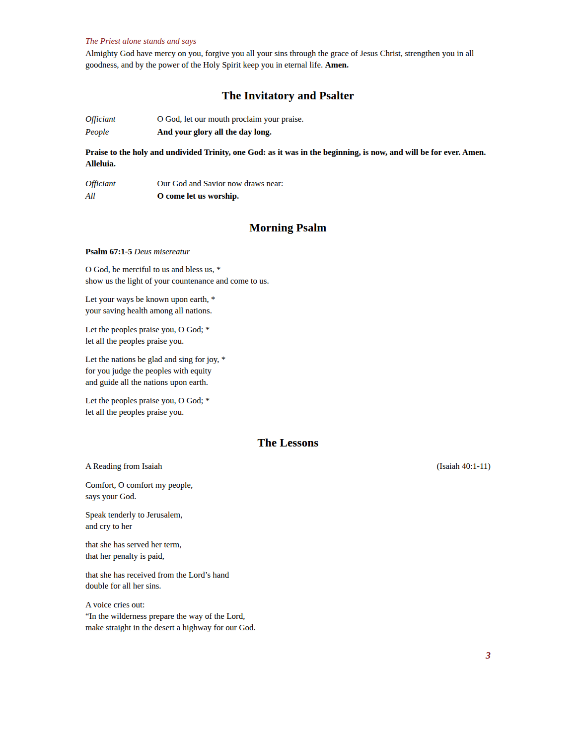The Priest alone stands and says
Almighty God have mercy on you, forgive you all your sins through the grace of Jesus Christ, strengthen you in all goodness, and by the power of the Holy Spirit keep you in eternal life. Amen.
The Invitatory and Psalter
| Officiant | O God, let our mouth proclaim your praise. |
| People | And your glory all the day long. |
Praise to the holy and undivided Trinity, one God: as it was in the beginning, is now, and will be for ever. Amen. Alleluia.
| Officiant | Our God and Savior now draws near: |
| All | O come let us worship. |
Morning Psalm
Psalm 67:1-5 Deus misereatur
O God, be merciful to us and bless us, *
show us the light of your countenance and come to us.
Let your ways be known upon earth, *
your saving health among all nations.
Let the peoples praise you, O God; *
let all the peoples praise you.
Let the nations be glad and sing for joy, *
for you judge the peoples with equity
and guide all the nations upon earth.
Let the peoples praise you, O God; *
let all the peoples praise you.
The Lessons
A Reading from Isaiah (Isaiah 40:1-11)
Comfort, O comfort my people,
says your God.
Speak tenderly to Jerusalem,
and cry to her
that she has served her term,
that her penalty is paid,
that she has received from the Lord’s hand
double for all her sins.
A voice cries out:
“In the wilderness prepare the way of the Lord,
make straight in the desert a highway for our God.
3